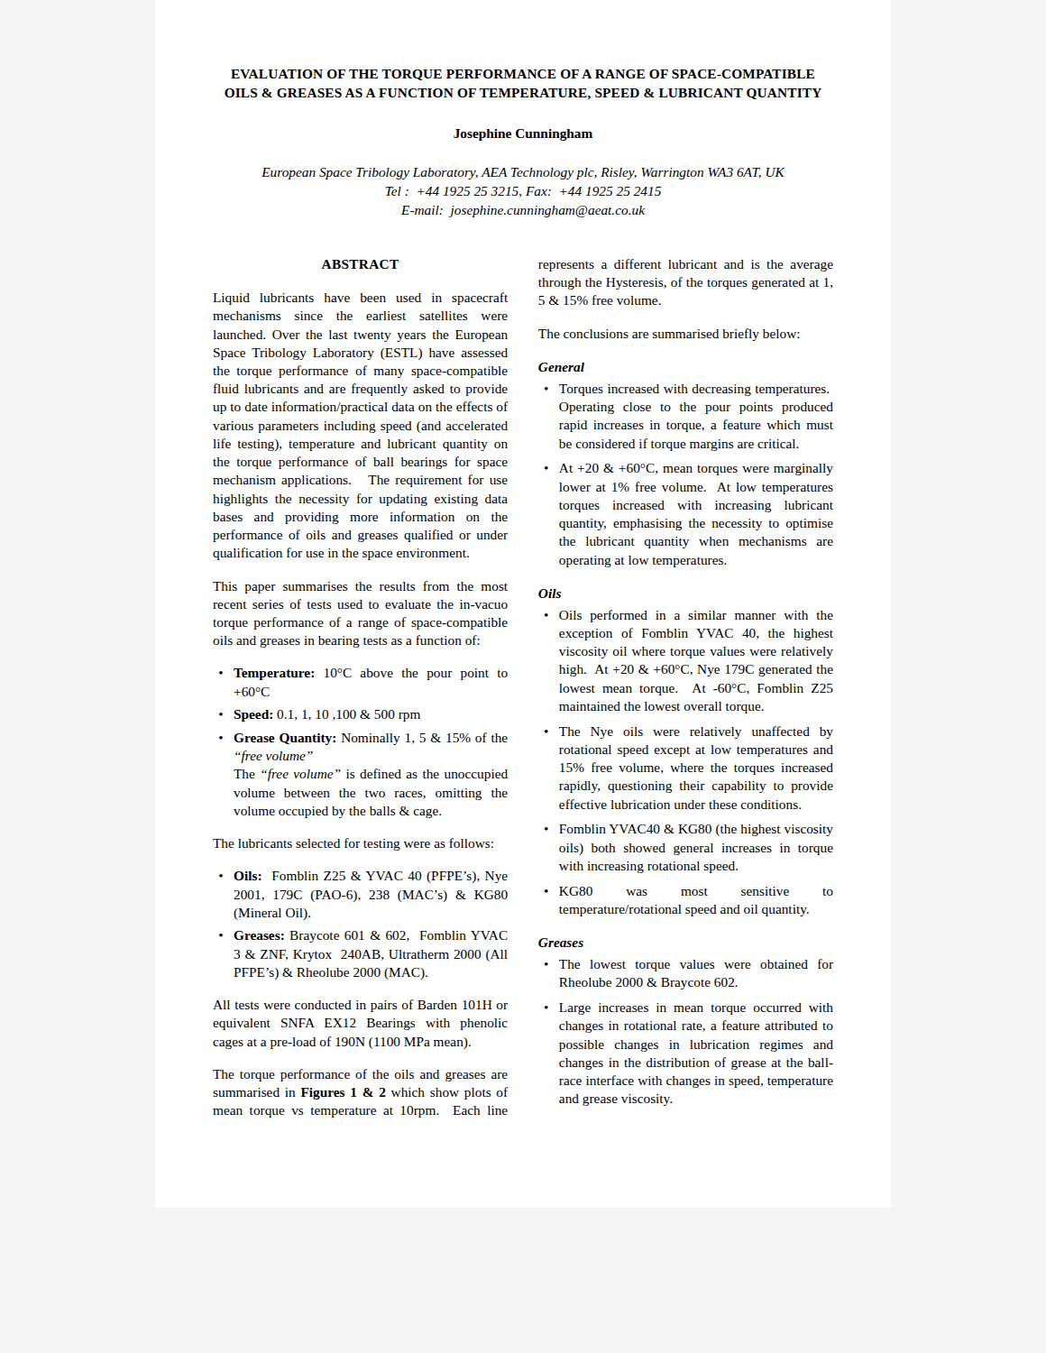Evaluation of the Torque Performance of a Range of Space-Compatible Oils & Greases as a Function of Temperature, Speed & Lubricant Quantity
Josephine Cunningham
European Space Tribology Laboratory, AEA Technology plc, Risley, Warrington WA3 6AT, UK
Tel : +44 1925 25 3215, Fax: +44 1925 25 2415
E-mail: josephine.cunningham@aeat.co.uk
Abstract
Liquid lubricants have been used in spacecraft mechanisms since the earliest satellites were launched. Over the last twenty years the European Space Tribology Laboratory (ESTL) have assessed the torque performance of many space-compatible fluid lubricants and are frequently asked to provide up to date information/practical data on the effects of various parameters including speed (and accelerated life testing), temperature and lubricant quantity on the torque performance of ball bearings for space mechanism applications. The requirement for use highlights the necessity for updating existing data bases and providing more information on the performance of oils and greases qualified or under qualification for use in the space environment.
This paper summarises the results from the most recent series of tests used to evaluate the in-vacuo torque performance of a range of space-compatible oils and greases in bearing tests as a function of:
Temperature: 10°C above the pour point to +60°C
Speed: 0.1, 1, 10 ,100 & 500 rpm
Grease Quantity: Nominally 1, 5 & 15% of the “free volume”
The “free volume” is defined as the unoccupied volume between the two races, omitting the volume occupied by the balls & cage.
The lubricants selected for testing were as follows:
Oils: Fomblin Z25 & YVAC 40 (PFPE’s), Nye 2001, 179C (PAO-6), 238 (MAC’s) & KG80 (Mineral Oil).
Greases: Braycote 601 & 602, Fomblin YVAC 3 & ZNF, Krytox 240AB, Ultratherm 2000 (All PFPE’s) & Rheolube 2000 (MAC).
All tests were conducted in pairs of Barden 101H or equivalent SNFA EX12 Bearings with phenolic cages at a pre-load of 190N (1100 MPa mean).
The torque performance of the oils and greases are summarised in Figures 1 & 2 which show plots of mean torque vs temperature at 10rpm. Each line represents a different lubricant and is the average through the Hysteresis, of the torques generated at 1, 5 & 15% free volume.
The conclusions are summarised briefly below:
General
Torques increased with decreasing temperatures. Operating close to the pour points produced rapid increases in torque, a feature which must be considered if torque margins are critical.
At +20 & +60°C, mean torques were marginally lower at 1% free volume. At low temperatures torques increased with increasing lubricant quantity, emphasising the necessity to optimise the lubricant quantity when mechanisms are operating at low temperatures.
Oils
Oils performed in a similar manner with the exception of Fomblin YVAC 40, the highest viscosity oil where torque values were relatively high. At +20 & +60°C, Nye 179C generated the lowest mean torque. At -60°C, Fomblin Z25 maintained the lowest overall torque.
The Nye oils were relatively unaffected by rotational speed except at low temperatures and 15% free volume, where the torques increased rapidly, questioning their capability to provide effective lubrication under these conditions.
Fomblin YVAC40 & KG80 (the highest viscosity oils) both showed general increases in torque with increasing rotational speed.
KG80 was most sensitive to temperature/rotational speed and oil quantity.
Greases
The lowest torque values were obtained for Rheolube 2000 & Braycote 602.
Large increases in mean torque occurred with changes in rotational rate, a feature attributed to possible changes in lubrication regimes and changes in the distribution of grease at the ball-race interface with changes in speed, temperature and grease viscosity.